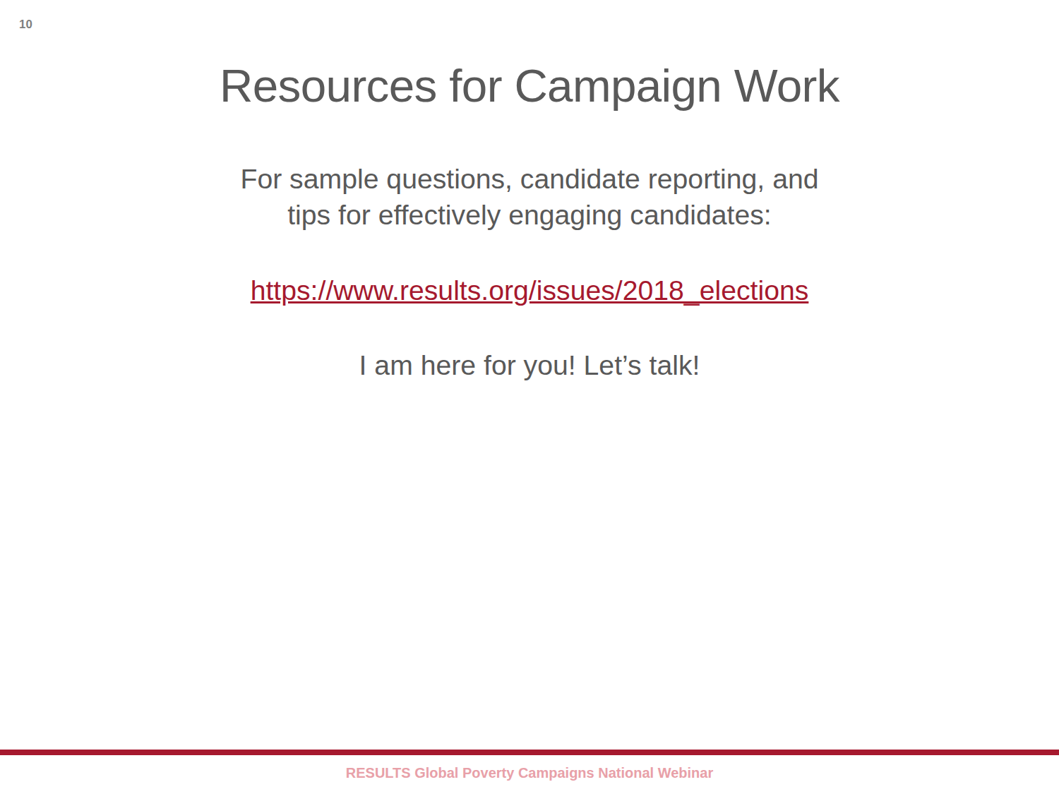10
Resources for Campaign Work
For sample questions, candidate reporting, and tips for effectively engaging candidates:
https://www.results.org/issues/2018_elections
I am here for you! Let’s talk!
RESULTS Global Poverty Campaigns National Webinar